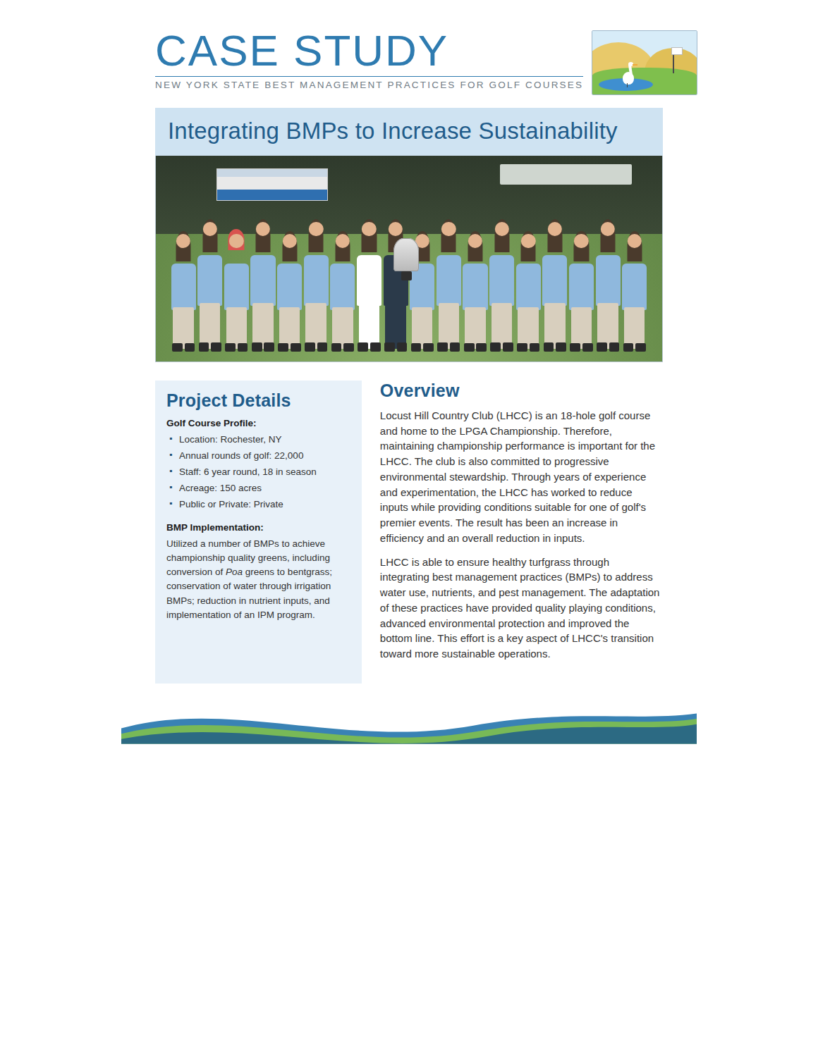CASE STUDY
New York State Best Management Practices for Golf Courses
Integrating BMPs to Increase Sustainability
Project Details
Golf Course Profile:
Location: Rochester, NY
Annual rounds of golf: 22,000
Staff: 6 year round, 18 in season
Acreage: 150 acres
Public or Private: Private
BMP Implementation:
Utilized a number of BMPs to achieve championship quality greens, including conversion of Poa greens to bentgrass; conservation of water through irrigation BMPs; reduction in nutrient inputs, and implementation of an IPM program.
Overview
Locust Hill Country Club (LHCC) is an 18-hole golf course and home to the LPGA Championship. Therefore, maintaining championship performance is important for the LHCC. The club is also committed to progressive environmental stewardship. Through years of experience and experimentation, the LHCC has worked to reduce inputs while providing conditions suitable for one of golf's premier events. The result has been an increase in efficiency and an overall reduction in inputs.
LHCC is able to ensure healthy turfgrass through integrating best management practices (BMPs) to address water use, nutrients, and pest management. The adaptation of these practices have provided quality playing conditions, advanced environmental protection and improved the bottom line. This effort is a key aspect of LHCC's transition toward more sustainable operations.